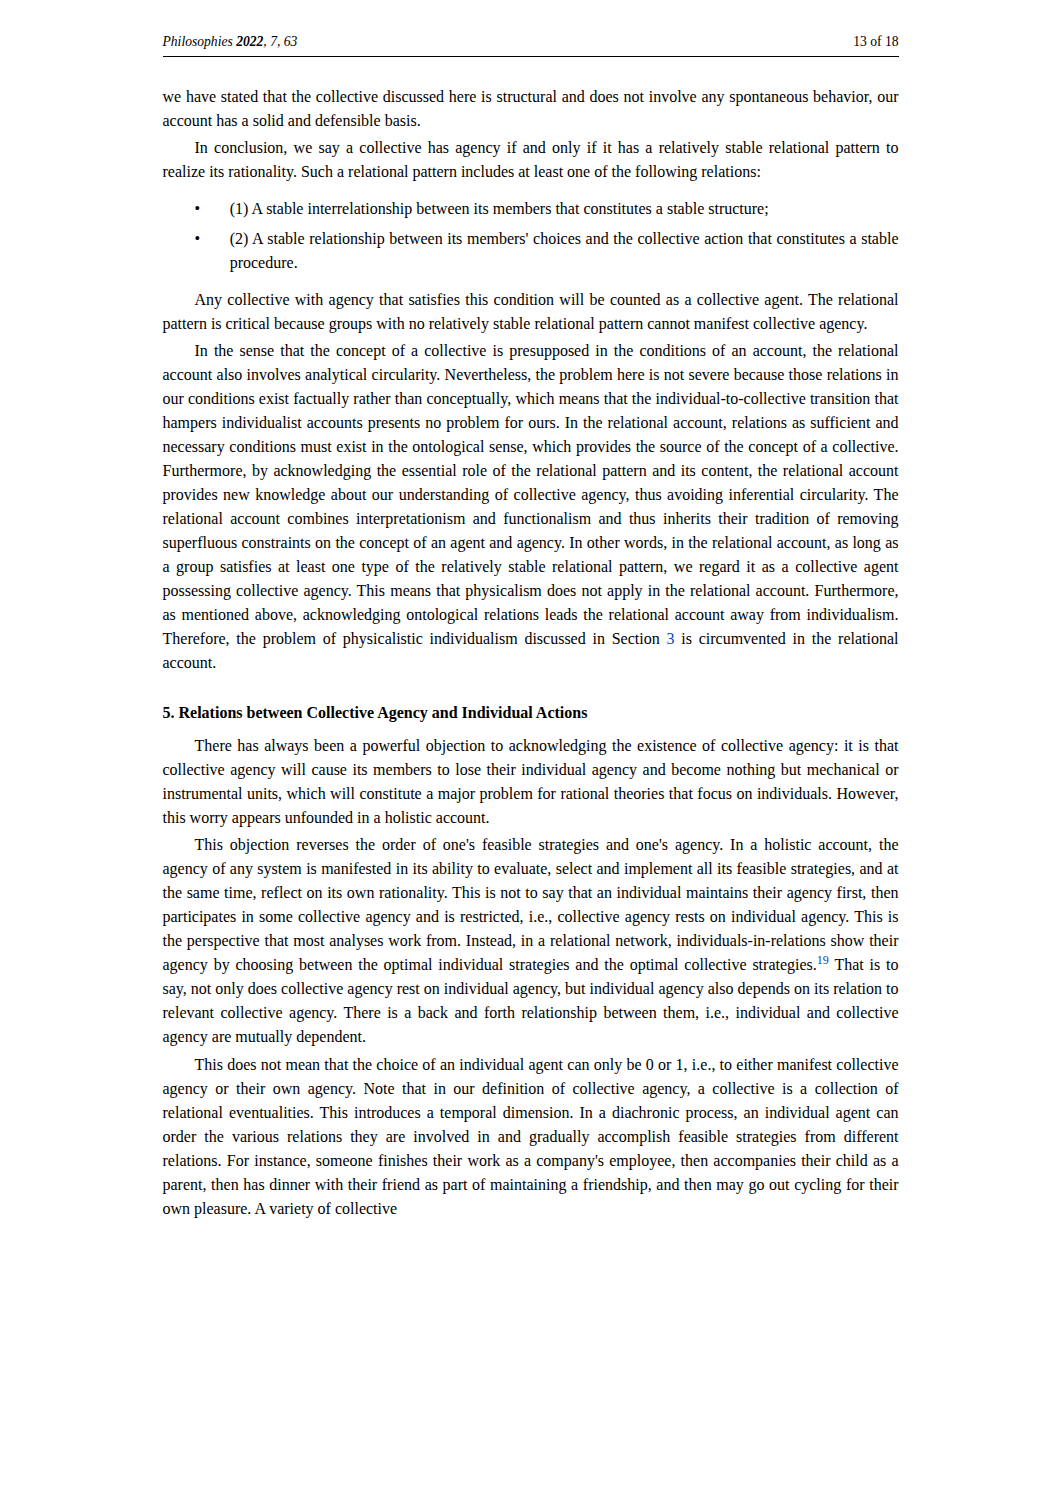Philosophies 2022, 7, 63 13 of 18
we have stated that the collective discussed here is structural and does not involve any spontaneous behavior, our account has a solid and defensible basis.
In conclusion, we say a collective has agency if and only if it has a relatively stable relational pattern to realize its rationality. Such a relational pattern includes at least one of the following relations:
(1) A stable interrelationship between its members that constitutes a stable structure;
(2) A stable relationship between its members' choices and the collective action that constitutes a stable procedure.
Any collective with agency that satisfies this condition will be counted as a collective agent. The relational pattern is critical because groups with no relatively stable relational pattern cannot manifest collective agency.
In the sense that the concept of a collective is presupposed in the conditions of an account, the relational account also involves analytical circularity. Nevertheless, the problem here is not severe because those relations in our conditions exist factually rather than conceptually, which means that the individual-to-collective transition that hampers individualist accounts presents no problem for ours. In the relational account, relations as sufficient and necessary conditions must exist in the ontological sense, which provides the source of the concept of a collective. Furthermore, by acknowledging the essential role of the relational pattern and its content, the relational account provides new knowledge about our understanding of collective agency, thus avoiding inferential circularity. The relational account combines interpretationism and functionalism and thus inherits their tradition of removing superfluous constraints on the concept of an agent and agency. In other words, in the relational account, as long as a group satisfies at least one type of the relatively stable relational pattern, we regard it as a collective agent possessing collective agency. This means that physicalism does not apply in the relational account. Furthermore, as mentioned above, acknowledging ontological relations leads the relational account away from individualism. Therefore, the problem of physicalistic individualism discussed in Section 3 is circumvented in the relational account.
5. Relations between Collective Agency and Individual Actions
There has always been a powerful objection to acknowledging the existence of collective agency: it is that collective agency will cause its members to lose their individual agency and become nothing but mechanical or instrumental units, which will constitute a major problem for rational theories that focus on individuals. However, this worry appears unfounded in a holistic account.
This objection reverses the order of one's feasible strategies and one's agency. In a holistic account, the agency of any system is manifested in its ability to evaluate, select and implement all its feasible strategies, and at the same time, reflect on its own rationality. This is not to say that an individual maintains their agency first, then participates in some collective agency and is restricted, i.e., collective agency rests on individual agency. This is the perspective that most analyses work from. Instead, in a relational network, individuals-in-relations show their agency by choosing between the optimal individual strategies and the optimal collective strategies.19 That is to say, not only does collective agency rest on individual agency, but individual agency also depends on its relation to relevant collective agency. There is a back and forth relationship between them, i.e., individual and collective agency are mutually dependent.
This does not mean that the choice of an individual agent can only be 0 or 1, i.e., to either manifest collective agency or their own agency. Note that in our definition of collective agency, a collective is a collection of relational eventualities. This introduces a temporal dimension. In a diachronic process, an individual agent can order the various relations they are involved in and gradually accomplish feasible strategies from different relations. For instance, someone finishes their work as a company's employee, then accompanies their child as a parent, then has dinner with their friend as part of maintaining a friendship, and then may go out cycling for their own pleasure. A variety of collective